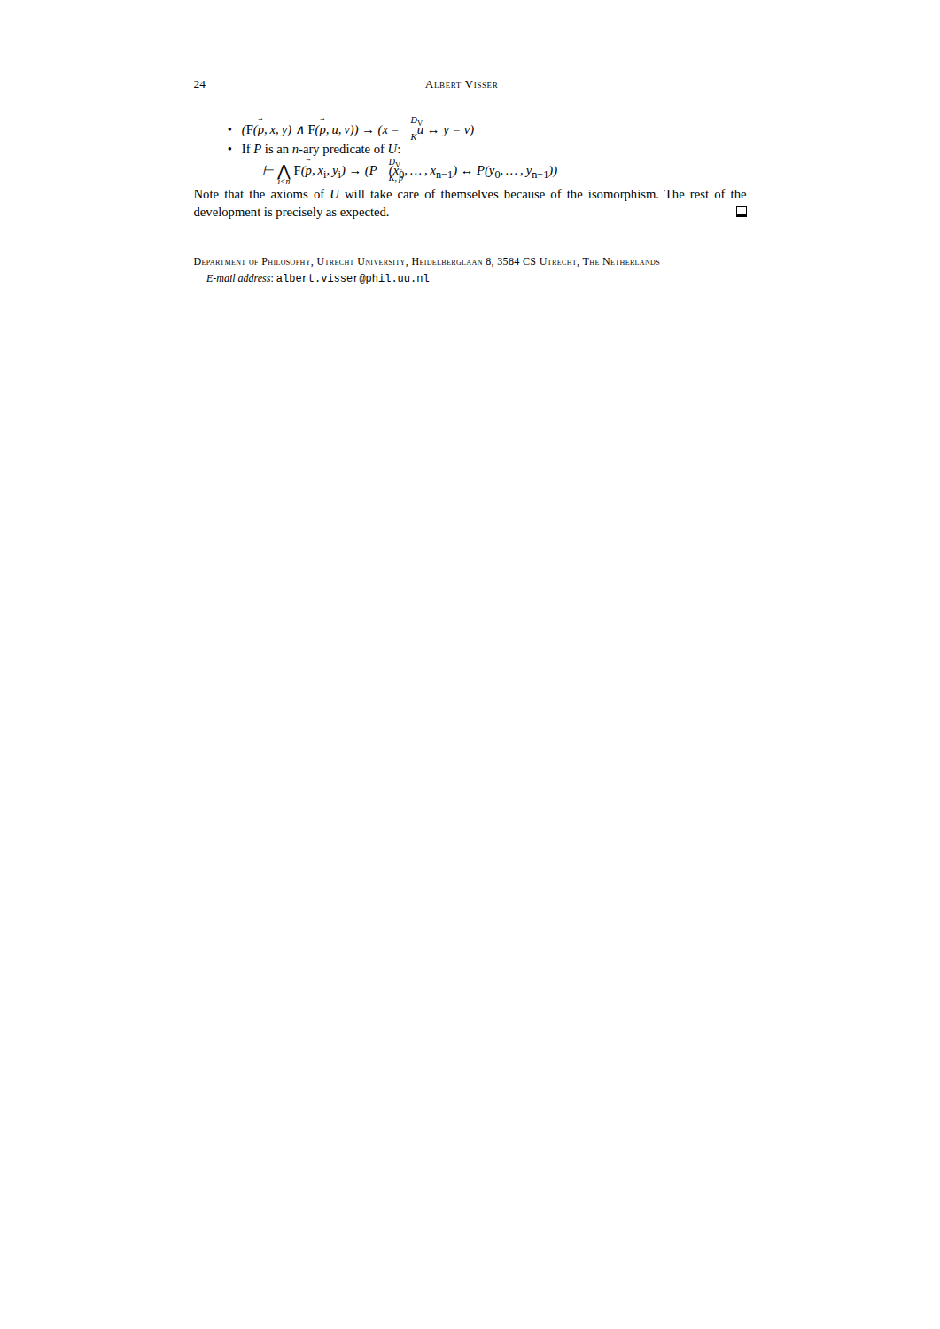24 Albert Visser
(F(p, x, y) ∧ F(p, u, v)) → (x =DV KDV u ↔ y = v)
If P is an n-ary predicate of U:
⊢ ⋀i<n F(p, xi, yi) → (PDV K, p DV(x0, … , xn−1) ↔ P(y0, … , yn−1))
Note that the axioms of U will take care of themselves because of the isomorphism. The rest of the development is precisely as expected.
Department of Philosophy, Utrecht University, Heidelberglaan 8, 3584 CS Utrecht, The Netherlands
E-mail address: albert.visser@phil.uu.nl